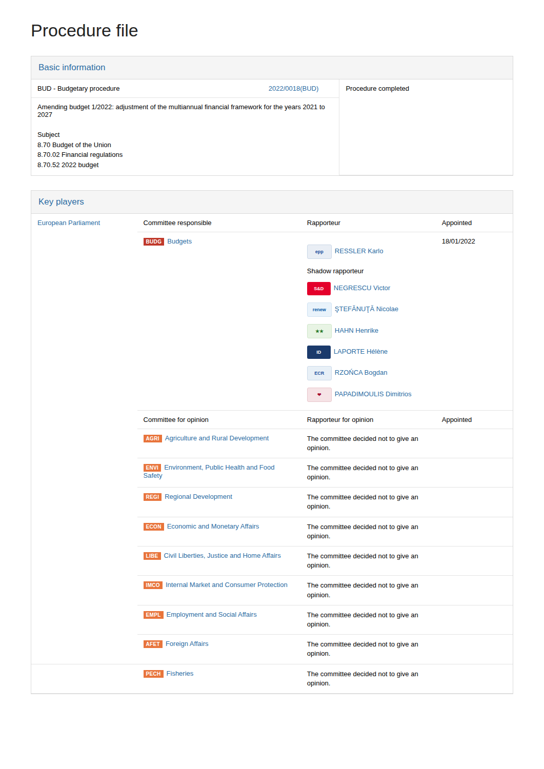Procedure file
Basic information
| BUD - Budgetary procedure | 2022/0018(BUD) | Procedure completed |
| Amending budget 1/2022: adjustment of the multiannual financial framework for the years 2021 to 2027 Subject 8.70 Budget of the Union 8.70.02 Financial regulations 8.70.52 2022 budget |
Key players
| European Parliament | Committee responsible | Rapporteur | Appointed |
| BUDG Budgets | epp RESSLER Karlo Shadow rapporteur S&D NEGRESCU Victor renew europe. ŞTEFĂNUŢĂ Nicolae ★★ HAHN Henrike ID LAPORTE Hélène ECR RZOŃCA Bogdan ❤ PAPADIMOULIS Dimitrios | 18/01/2022 |
| Committee for opinion | Rapporteur for opinion | Appointed |
| AGRI Agriculture and Rural Development | The committee decided not to give an opinion. | |
| ENVI Environment, Public Health and Food Safety | The committee decided not to give an opinion. | |
| REGI Regional Development | The committee decided not to give an opinion. | |
| ECON Economic and Monetary Affairs | The committee decided not to give an opinion. | |
| LIBE Civil Liberties, Justice and Home Affairs | The committee decided not to give an opinion. | |
| IMCO Internal Market and Consumer Protection | The committee decided not to give an opinion. | |
| EMPL Employment and Social Affairs | The committee decided not to give an opinion. | |
| AFET Foreign Affairs | The committee decided not to give an opinion. | |
| | PECH Fisheries | The committee decided not to give an opinion. | |